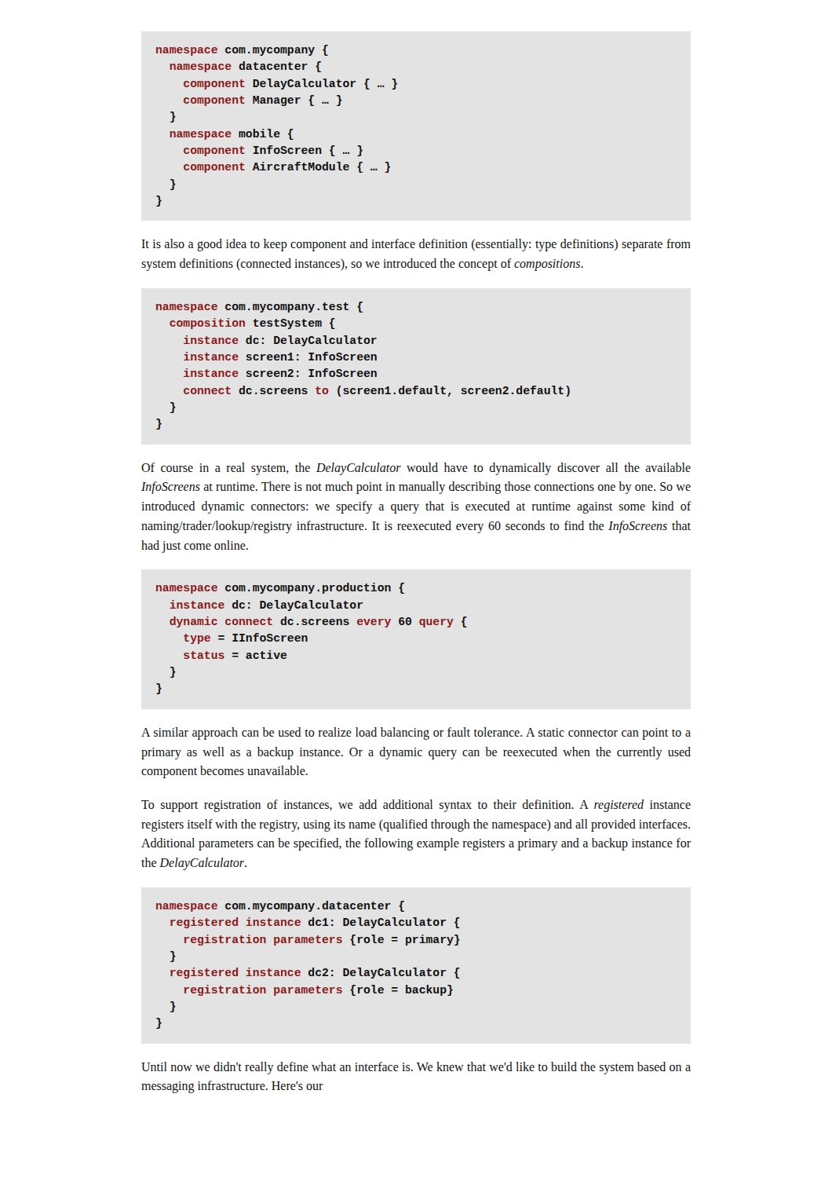namespace com.mycompany {
  namespace datacenter {
    component DelayCalculator { … }
    component Manager { … }
  }
  namespace mobile {
    component InfoScreen { … }
    component AircraftModule { … }
  }
}
It is also a good idea to keep component and interface definition (essentially: type definitions) separate from system definitions (connected instances), so we introduced the concept of compositions.
namespace com.mycompany.test {
  composition testSystem {
    instance dc: DelayCalculator
    instance screen1: InfoScreen
    instance screen2: InfoScreen
    connect dc.screens to (screen1.default, screen2.default)
  }
}
Of course in a real system, the DelayCalculator would have to dynamically discover all the available InfoScreens at runtime. There is not much point in manually describing those connections one by one. So we introduced dynamic connectors: we specify a query that is executed at runtime against some kind of naming/trader/lookup/registry infrastructure. It is reexecuted every 60 seconds to find the InfoScreens that had just come online.
namespace com.mycompany.production {
  instance dc: DelayCalculator
  dynamic connect dc.screens every 60 query {
    type = IInfoScreen
    status = active
  }
}
A similar approach can be used to realize load balancing or fault tolerance. A static connector can point to a primary as well as a backup instance. Or a dynamic query can be reexecuted when the currently used component becomes unavailable.
To support registration of instances, we add additional syntax to their definition. A registered instance registers itself with the registry, using its name (qualified through the namespace) and all provided interfaces. Additional parameters can be specified, the following example registers a primary and a backup instance for the DelayCalculator.
namespace com.mycompany.datacenter {
  registered instance dc1: DelayCalculator {
    registration parameters {role = primary}
  }
  registered instance dc2: DelayCalculator {
    registration parameters {role = backup}
  }
}
Until now we didn't really define what an interface is. We knew that we'd like to build the system based on a messaging infrastructure. Here's our